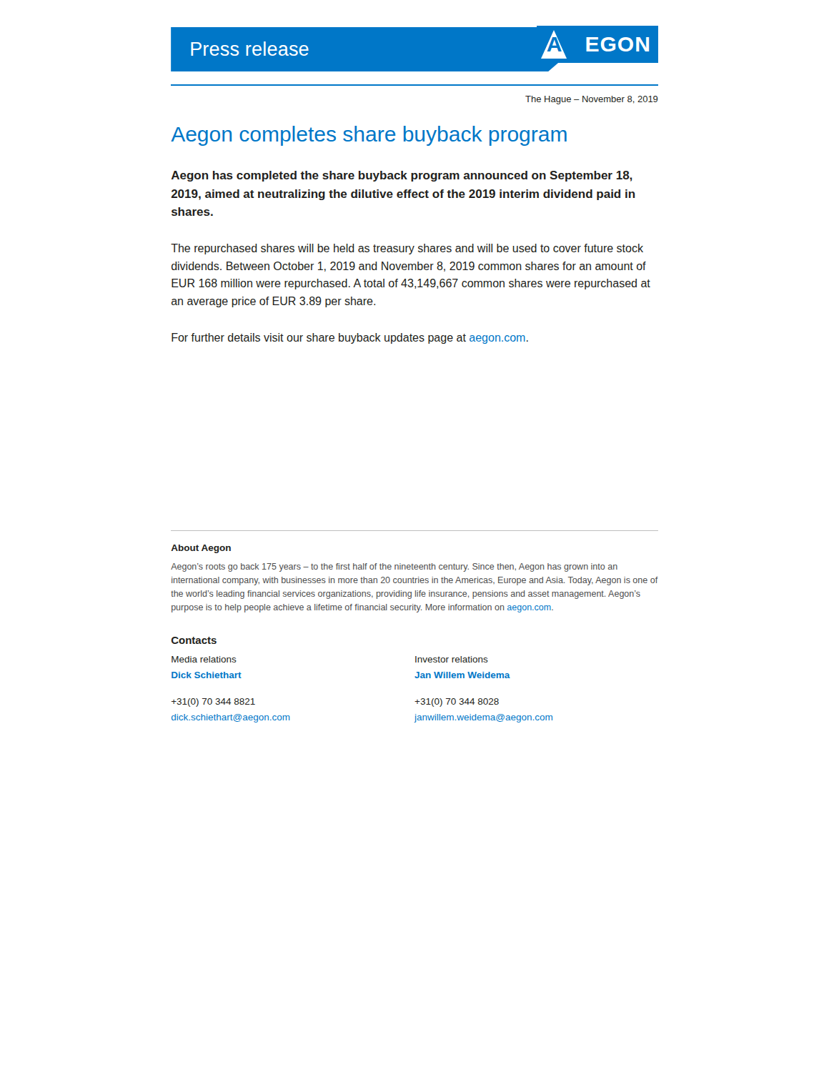Press release
A EGON
The Hague – November 8, 2019
Aegon completes share buyback program
Aegon has completed the share buyback program announced on September 18, 2019, aimed at neutralizing the dilutive effect of the 2019 interim dividend paid in shares.
The repurchased shares will be held as treasury shares and will be used to cover future stock dividends. Between October 1, 2019 and November 8, 2019 common shares for an amount of EUR 168 million were repurchased. A total of 43,149,667 common shares were repurchased at an average price of EUR 3.89 per share.
For further details visit our share buyback updates page at aegon.com.
About Aegon
Aegon’s roots go back 175 years – to the first half of the nineteenth century. Since then, Aegon has grown into an international company, with businesses in more than 20 countries in the Americas, Europe and Asia. Today, Aegon is one of the world’s leading financial services organizations, providing life insurance, pensions and asset management. Aegon’s purpose is to help people achieve a lifetime of financial security. More information on aegon.com.
Contacts
| Media relations | Investor relations |
| Dick Schiethart | Jan Willem Weidema |
| +31(0) 70 344 8821 | +31(0) 70 344 8028 |
| dick.schiethart@aegon.com | janwillem.weidema@aegon.com |